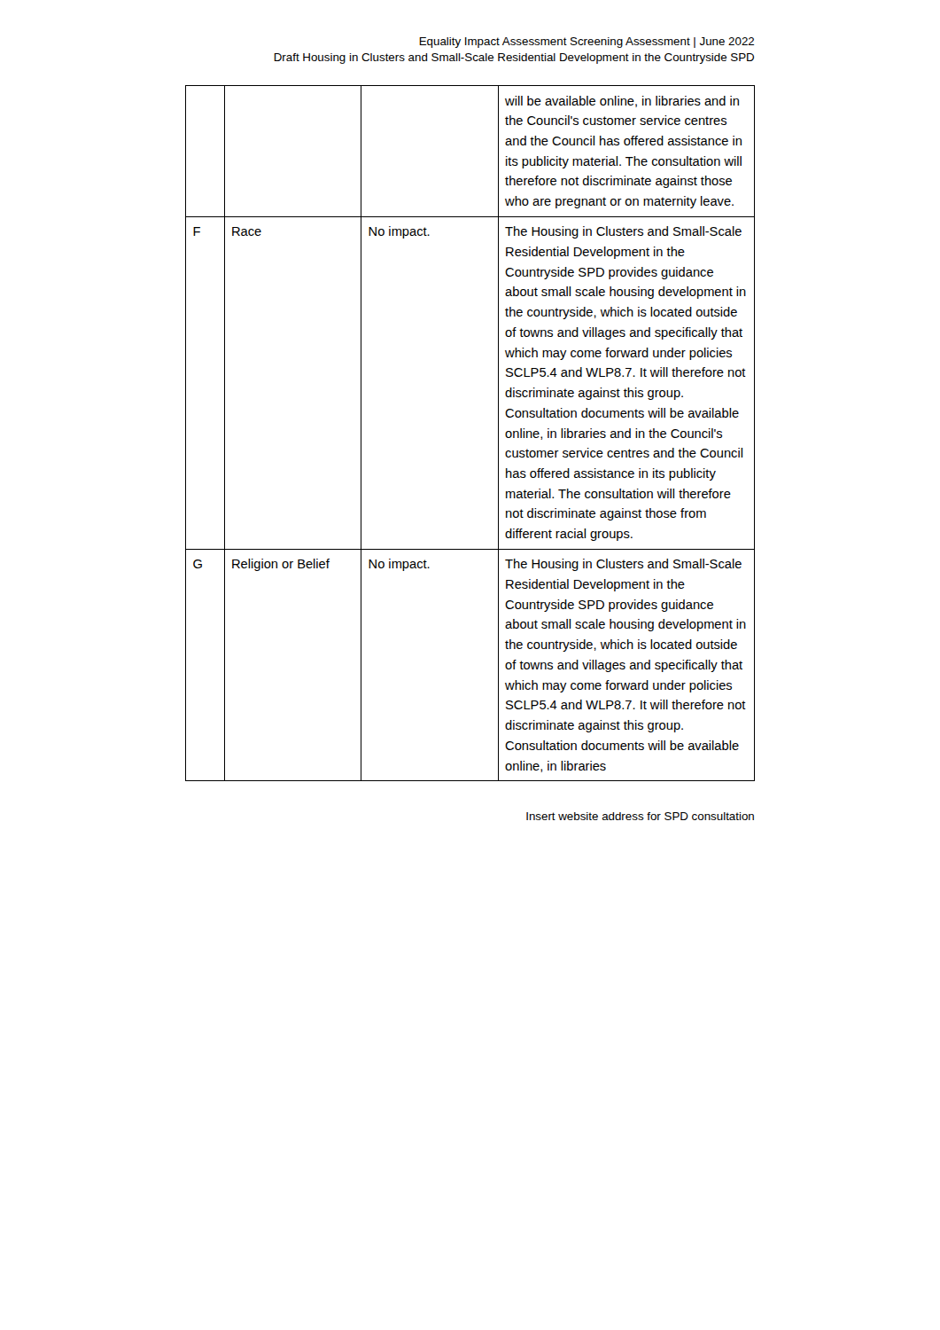Equality Impact Assessment Screening Assessment | June 2022
Draft Housing in Clusters and Small-Scale Residential Development in the Countryside SPD
| | | | will be available online, in libraries and in the Council's customer service centres and the Council has offered assistance in its publicity material. The consultation will therefore not discriminate against those who are pregnant or on maternity leave. |
| F | Race | No impact. | The Housing in Clusters and Small-Scale Residential Development in the Countryside SPD provides guidance about small scale housing development in the countryside, which is located outside of towns and villages and specifically that which may come forward under policies SCLP5.4 and WLP8.7. It will therefore not discriminate against this group. Consultation documents will be available online, in libraries and in the Council's customer service centres and the Council has offered assistance in its publicity material. The consultation will therefore not discriminate against those from different racial groups. |
| G | Religion or Belief | No impact. | The Housing in Clusters and Small-Scale Residential Development in the Countryside SPD provides guidance about small scale housing development in the countryside, which is located outside of towns and villages and specifically that which may come forward under policies SCLP5.4 and WLP8.7. It will therefore not discriminate against this group. Consultation documents will be available online, in libraries |
Insert website address for SPD consultation